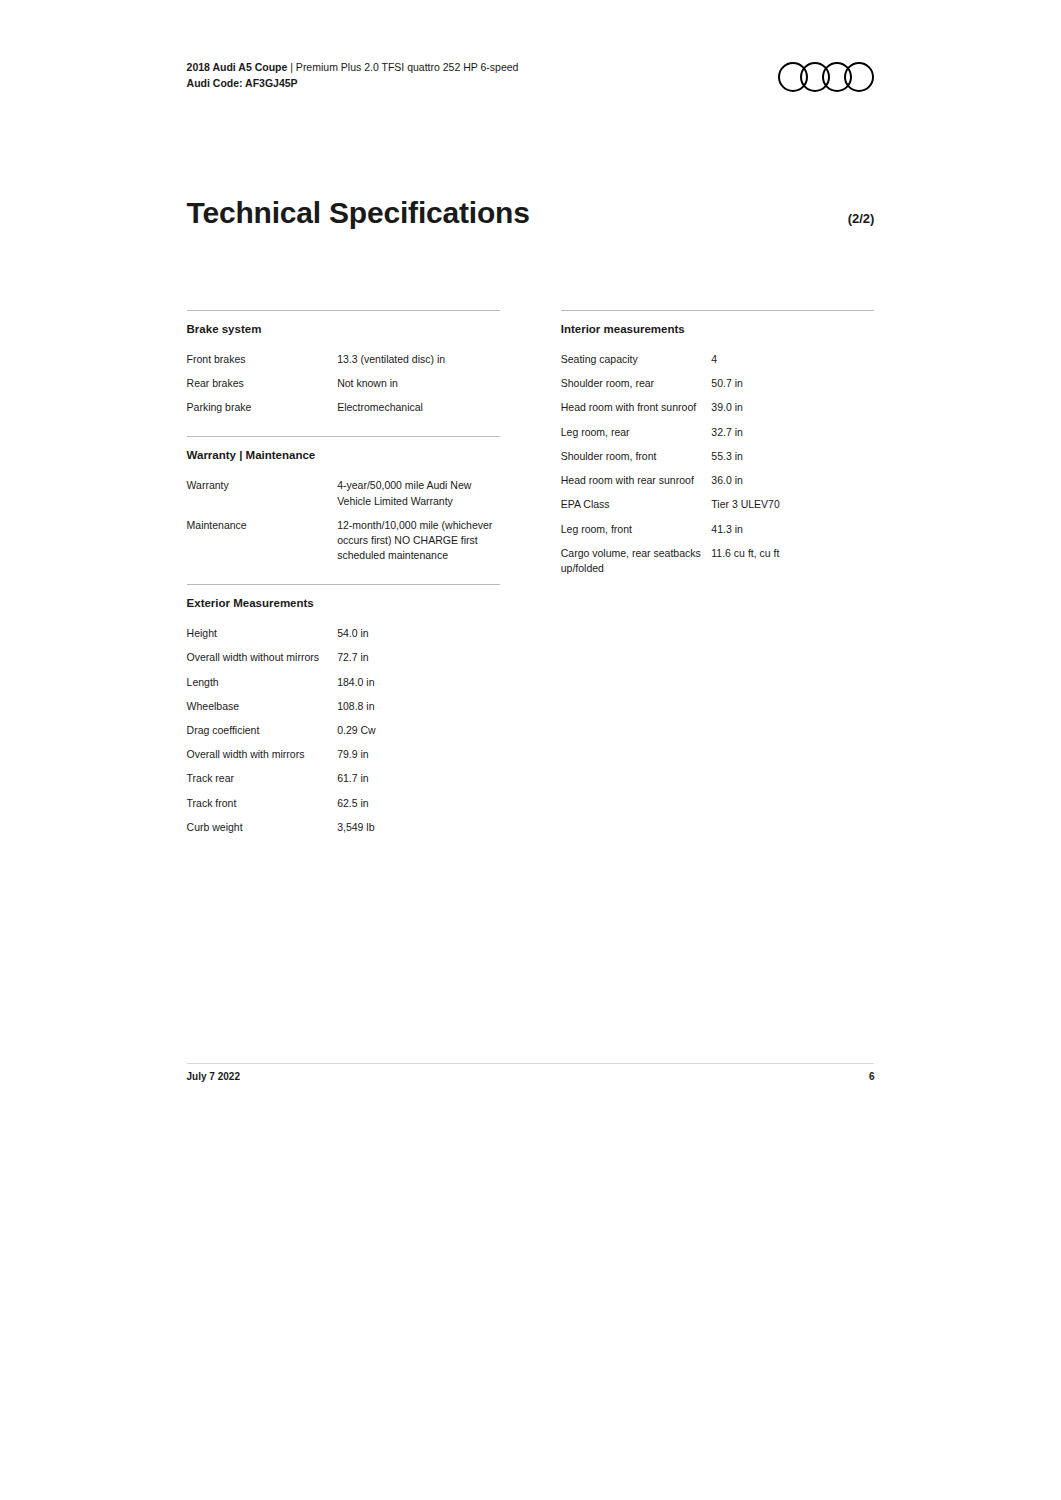2018 Audi A5 Coupe | Premium Plus 2.0 TFSI quattro 252 HP 6-speed
Audi Code: AF3GJ45P
Technical Specifications
(2/2)
Brake system
| Front brakes | 13.3 (ventilated disc) in |
| Rear brakes | Not known in |
| Parking brake | Electromechanical |
Warranty | Maintenance
| Warranty | 4-year/50,000 mile Audi New Vehicle Limited Warranty |
| Maintenance | 12-month/10,000 mile (whichever occurs first) NO CHARGE first scheduled maintenance |
Exterior Measurements
| Height | 54.0 in |
| Overall width without mirrors | 72.7 in |
| Length | 184.0 in |
| Wheelbase | 108.8 in |
| Drag coefficient | 0.29 Cw |
| Overall width with mirrors | 79.9 in |
| Track rear | 61.7 in |
| Track front | 62.5 in |
| Curb weight | 3,549 lb |
Interior measurements
| Seating capacity | 4 |
| Shoulder room, rear | 50.7 in |
| Head room with front sunroof | 39.0 in |
| Leg room, rear | 32.7 in |
| Shoulder room, front | 55.3 in |
| Head room with rear sunroof | 36.0 in |
| EPA Class | Tier 3 ULEV70 |
| Leg room, front | 41.3 in |
| Cargo volume, rear seatbacks up/folded | 11.6 cu ft, cu ft |
July 7 2022
6